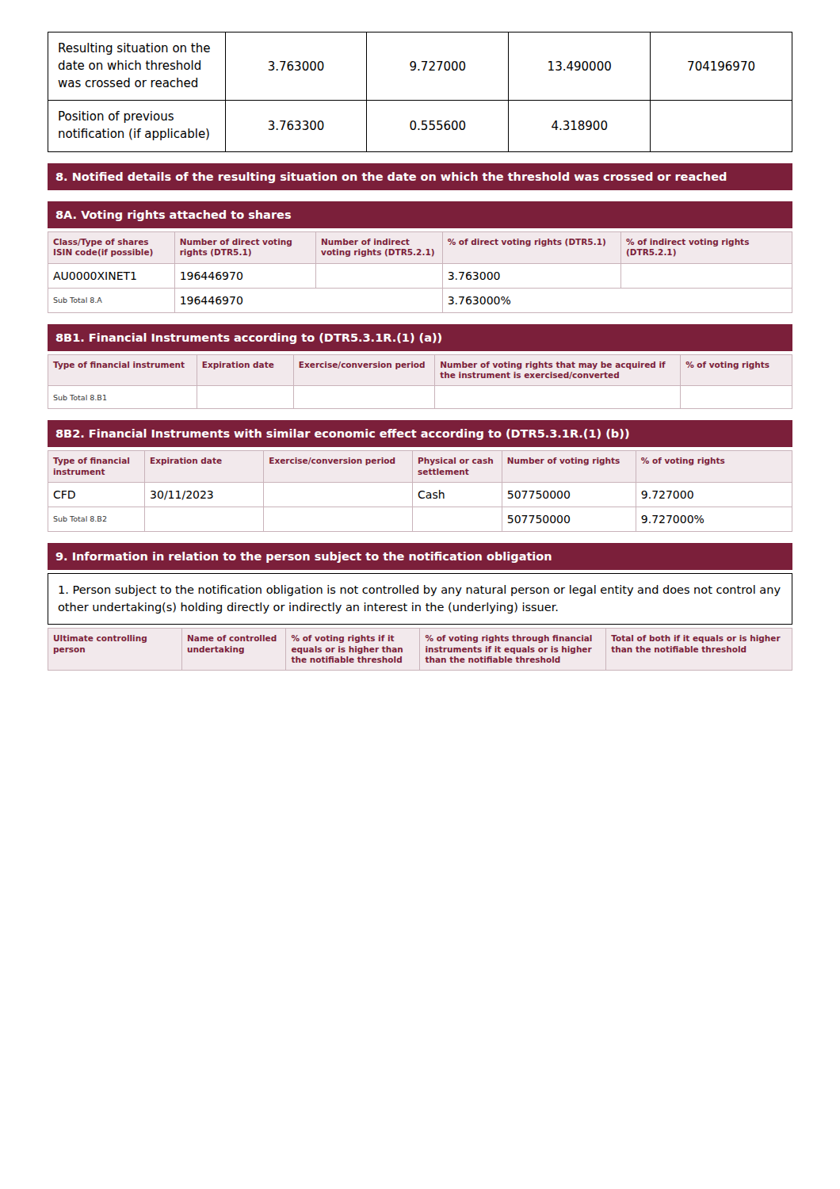| Resulting situation on the date on which threshold was crossed or reached | 3.763000 | 9.727000 | 13.490000 | 704196970 |
| Position of previous notification (if applicable) | 3.763300 | 0.555600 | 4.318900 | |
8. Notified details of the resulting situation on the date on which the threshold was crossed or reached
8A. Voting rights attached to shares
| Class/Type of shares ISIN code(if possible) | Number of direct voting rights (DTR5.1) | Number of indirect voting rights (DTR5.2.1) | % of direct voting rights (DTR5.1) | % of indirect voting rights (DTR5.2.1) |
| --- | --- | --- | --- | --- |
| AU0000XINET1 | 196446970 | | 3.763000 | |
| Sub Total 8.A | 196446970 | 3.763000% |
8B1. Financial Instruments according to (DTR5.3.1R.(1) (a))
| Type of financial instrument | Expiration date | Exercise/conversion period | Number of voting rights that may be acquired if the instrument is exercised/converted | % of voting rights |
| --- | --- | --- | --- | --- |
| Sub Total 8.B1 | | | | |
8B2. Financial Instruments with similar economic effect according to (DTR5.3.1R.(1) (b))
| Type of financial instrument | Expiration date | Exercise/conversion period | Physical or cash settlement | Number of voting rights | % of voting rights |
| --- | --- | --- | --- | --- | --- |
| CFD | 30/11/2023 | | Cash | 507750000 | 9.727000 |
| Sub Total 8.B2 | | | | 507750000 | 9.727000% |
9. Information in relation to the person subject to the notification obligation
1. Person subject to the notification obligation is not controlled by any natural person or legal entity and does not control any other undertaking(s) holding directly or indirectly an interest in the (underlying) issuer.
| Ultimate controlling person | Name of controlled undertaking | % of voting rights if it equals or is higher than the notifiable threshold | % of voting rights through financial instruments if it equals or is higher than the notifiable threshold | Total of both if it equals or is higher than the notifiable threshold |
| --- | --- | --- | --- | --- |